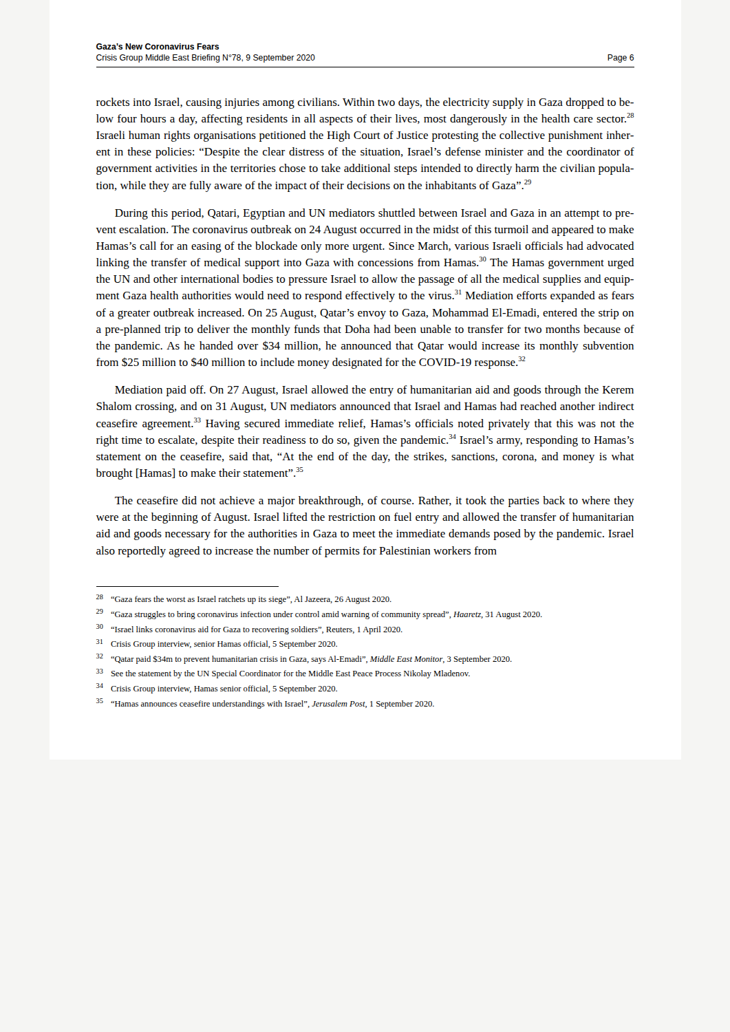Gaza’s New Coronavirus Fears
Crisis Group Middle East Briefing N°78, 9 September 2020 Page 6
rockets into Israel, causing injuries among civilians. Within two days, the electricity supply in Gaza dropped to below four hours a day, affecting residents in all aspects of their lives, most dangerously in the health care sector.28 Israeli human rights organisations petitioned the High Court of Justice protesting the collective punishment inherent in these policies: “Despite the clear distress of the situation, Israel’s defense minister and the coordinator of government activities in the territories chose to take additional steps intended to directly harm the civilian population, while they are fully aware of the impact of their decisions on the inhabitants of Gaza”.29
During this period, Qatari, Egyptian and UN mediators shuttled between Israel and Gaza in an attempt to prevent escalation. The coronavirus outbreak on 24 August occurred in the midst of this turmoil and appeared to make Hamas’s call for an easing of the blockade only more urgent. Since March, various Israeli officials had advocated linking the transfer of medical support into Gaza with concessions from Hamas.30 The Hamas government urged the UN and other international bodies to pressure Israel to allow the passage of all the medical supplies and equipment Gaza health authorities would need to respond effectively to the virus.31 Mediation efforts expanded as fears of a greater outbreak increased. On 25 August, Qatar’s envoy to Gaza, Mohammad El-Emadi, entered the strip on a pre-planned trip to deliver the monthly funds that Doha had been unable to transfer for two months because of the pandemic. As he handed over $34 million, he announced that Qatar would increase its monthly subvention from $25 million to $40 million to include money designated for the COVID-19 response.32
Mediation paid off. On 27 August, Israel allowed the entry of humanitarian aid and goods through the Kerem Shalom crossing, and on 31 August, UN mediators announced that Israel and Hamas had reached another indirect ceasefire agreement.33 Having secured immediate relief, Hamas’s officials noted privately that this was not the right time to escalate, despite their readiness to do so, given the pandemic.34 Israel’s army, responding to Hamas’s statement on the ceasefire, said that, “At the end of the day, the strikes, sanctions, corona, and money is what brought [Hamas] to make their statement”.35
The ceasefire did not achieve a major breakthrough, of course. Rather, it took the parties back to where they were at the beginning of August. Israel lifted the restriction on fuel entry and allowed the transfer of humanitarian aid and goods necessary for the authorities in Gaza to meet the immediate demands posed by the pandemic. Israel also reportedly agreed to increase the number of permits for Palestinian workers from
“Gaza fears the worst as Israel ratchets up its siege”, Al Jazeera, 26 August 2020.
“Gaza struggles to bring coronavirus infection under control amid warning of community spread”, Haaretz, 31 August 2020.
“Israel links coronavirus aid for Gaza to recovering soldiers”, Reuters, 1 April 2020.
Crisis Group interview, senior Hamas official, 5 September 2020.
“Qatar paid $34m to prevent humanitarian crisis in Gaza, says Al-Emadi”, Middle East Monitor, 3 September 2020.
See the statement by the UN Special Coordinator for the Middle East Peace Process Nikolay Mladenov.
Crisis Group interview, Hamas senior official, 5 September 2020.
“Hamas announces ceasefire understandings with Israel”, Jerusalem Post, 1 September 2020.